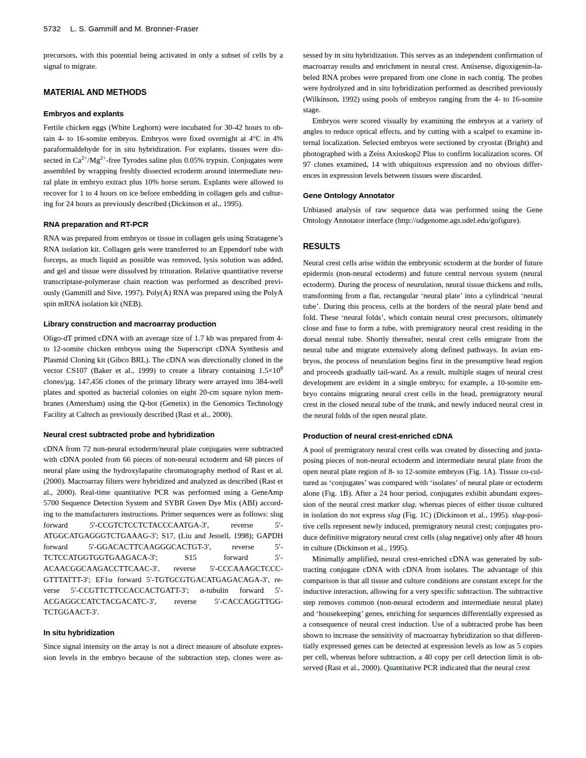5732 L. S. Gammill and M. Bronner-Fraser
precursors, with this potential being activated in only a subset of cells by a signal to migrate.
MATERIAL AND METHODS
Embryos and explants
Fertile chicken eggs (White Leghorn) were incubated for 30-42 hours to obtain 4- to 16-somite embryos. Embryos were fixed overnight at 4°C in 4% paraformaldehyde for in situ hybridization. For explants, tissues were dissected in Ca2+/Mg2+-free Tyrodes saline plus 0.05% trypsin. Conjugates were assembled by wrapping freshly dissected ectoderm around intermediate neural plate in embryo extract plus 10% horse serum. Explants were allowed to recover for 1 to 4 hours on ice before embedding in collagen gels and culturing for 24 hours as previously described (Dickinson et al., 1995).
RNA preparation and RT-PCR
RNA was prepared from embryos or tissue in collagen gels using Stratagene’s RNA isolation kit. Collagen gels were transferred to an Eppendorf tube with forceps, as much liquid as possible was removed, lysis solution was added, and gel and tissue were dissolved by trituration. Relative quantitative reverse transcriptase-polymerase chain reaction was performed as described previously (Gammill and Sive, 1997). Poly(A) RNA was prepared using the PolyA spin mRNA isolation kit (NEB).
Library construction and macroarray production
Oligo-dT primed cDNA with an average size of 1.7 kb was prepared from 4- to 12-somite chicken embryos using the Superscript cDNA Synthesis and Plasmid Cloning kit (Gibco BRL). The cDNA was directionally cloned in the vector CS107 (Baker et al., 1999) to create a library containing 1.5×108 clones/µg. 147,456 clones of the primary library were arrayed into 384-well plates and spotted as bacterial colonies on eight 20-cm square nylon membranes (Amersham) using the Q-bot (Genetix) in the Genomics Technology Facility at Caltech as previously described (Rast et al., 2000).
Neural crest subtracted probe and hybridization
cDNA from 72 non-neural ectoderm/neural plate conjugates were subtracted with cDNA pooled from 66 pieces of non-neural ectoderm and 68 pieces of neural plate using the hydroxylapatite chromatography method of Rast et al. (2000). Macroarray filters were hybridized and analyzed as described (Rast et al., 2000). Real-time quantitative PCR was performed using a GeneAmp 5700 Sequence Detection System and SYBR Green Dye Mix (ABI) according to the manufacturers instructions. Primer sequences were as follows: slug forward 5′-CCGTCTCCTCTACCCAATGA-3′, reverse 5′-ATGGCATGAGGGTCTGAAAG-3′; S17, (Liu and Jessell, 1998); GAPDH forward 5′-GGACACTTCAAGGGCACTGT-3′, reverse 5′-TCTCCATGGTGGTGAAGACA-3′; S15 forward 5′-ACAACGGCAAGACCTTCAAC-3′, reverse 5′-CCCAAAGCTCCC-GTTTATTT-3′; EF1α forward 5′-TGTGCGTGACATGAGACAGA-3′, reverse 5′-CCGTTCTTCCACCACTGATT-3′; α-tubulin forward 5′-ACGAGGCCATCTACGACATC-3′, reverse 5′-CACCAGGTTGG-TCTGGAACT-3′.
In situ hybridization
Since signal intensity on the array is not a direct measure of absolute expression levels in the embryo because of the subtraction step, clones were assessed by in situ hybridization. This serves as an independent confirmation of macroarray results and enrichment in neural crest. Antisense, digoxigenin-labeled RNA probes were prepared from one clone in each contig. The probes were hydrolyzed and in situ hybridization performed as described previously (Wilkinson, 1992) using pools of embryos ranging from the 4- to 16-somite stage.
Embryos were scored visually by examining the embryos at a variety of angles to reduce optical effects, and by cutting with a scalpel to examine internal localization. Selected embryos were sectioned by cryostat (Bright) and photographed with a Zeiss Axioskop2 Plus to confirm localization scores. Of 97 clones examined, 14 with ubiquitous expression and no obvious differences in expression levels between tissues were discarded.
Gene Ontology Annotator
Unbiased analysis of raw sequence data was performed using the Gene Ontology Annotator interface (http://udgenome.ags.udel.edu/gofigure).
RESULTS
Neural crest cells arise within the embryonic ectoderm at the border of future epidermis (non-neural ectoderm) and future central nervous system (neural ectoderm). During the process of neurulation, neural tissue thickens and rolls, transforming from a flat, rectangular ‘neural plate’ into a cylindrical ‘neural tube’. During this process, cells at the borders of the neural plate bend and fold. These ‘neural folds’, which contain neural crest precursors, ultimately close and fuse to form a tube, with premigratory neural crest residing in the dorsal neural tube. Shortly thereafter, neural crest cells emigrate from the neural tube and migrate extensively along defined pathways. In avian embryos, the process of neurulation begins first in the presumptive head region and proceeds gradually tail-ward. As a result, multiple stages of neural crest development are evident in a single embryo; for example, a 10-somite embryo contains migrating neural crest cells in the head, premigratory neural crest in the closed neural tube of the trunk, and newly induced neural crest in the neural folds of the open neural plate.
Production of neural crest-enriched cDNA
A pool of premigratory neural crest cells was created by dissecting and juxtaposing pieces of non-neural ectoderm and intermediate neural plate from the open neural plate region of 8- to 12-somite embryos (Fig. 1A). Tissue co-cultured as ‘conjugates’ was compared with ‘isolates’ of neural plate or ectoderm alone (Fig. 1B). After a 24 hour period, conjugates exhibit abundant expression of the neural crest marker slug, whereas pieces of either tissue cultured in isolation do not express slug (Fig. 1C) (Dickinson et al., 1995). slug-positive cells represent newly induced, premigratory neural crest; conjugates produce definitive migratory neural crest cells (slug negative) only after 48 hours in culture (Dickinson et al., 1995).
Minimally amplified, neural crest-enriched cDNA was generated by subtracting conjugate cDNA with cDNA from isolates. The advantage of this comparison is that all tissue and culture conditions are constant except for the inductive interaction, allowing for a very specific subtraction. The subtractive step removes common (non-neural ectoderm and intermediate neural plate) and ‘housekeeping’ genes, enriching for sequences differentially expressed as a consequence of neural crest induction. Use of a subtracted probe has been shown to increase the sensitivity of macroarray hybridization so that differentially expressed genes can be detected at expression levels as low as 5 copies per cell, whereas before subtraction, a 40 copy per cell detection limit is observed (Rast et al., 2000). Quantitative PCR indicated that the neural crest